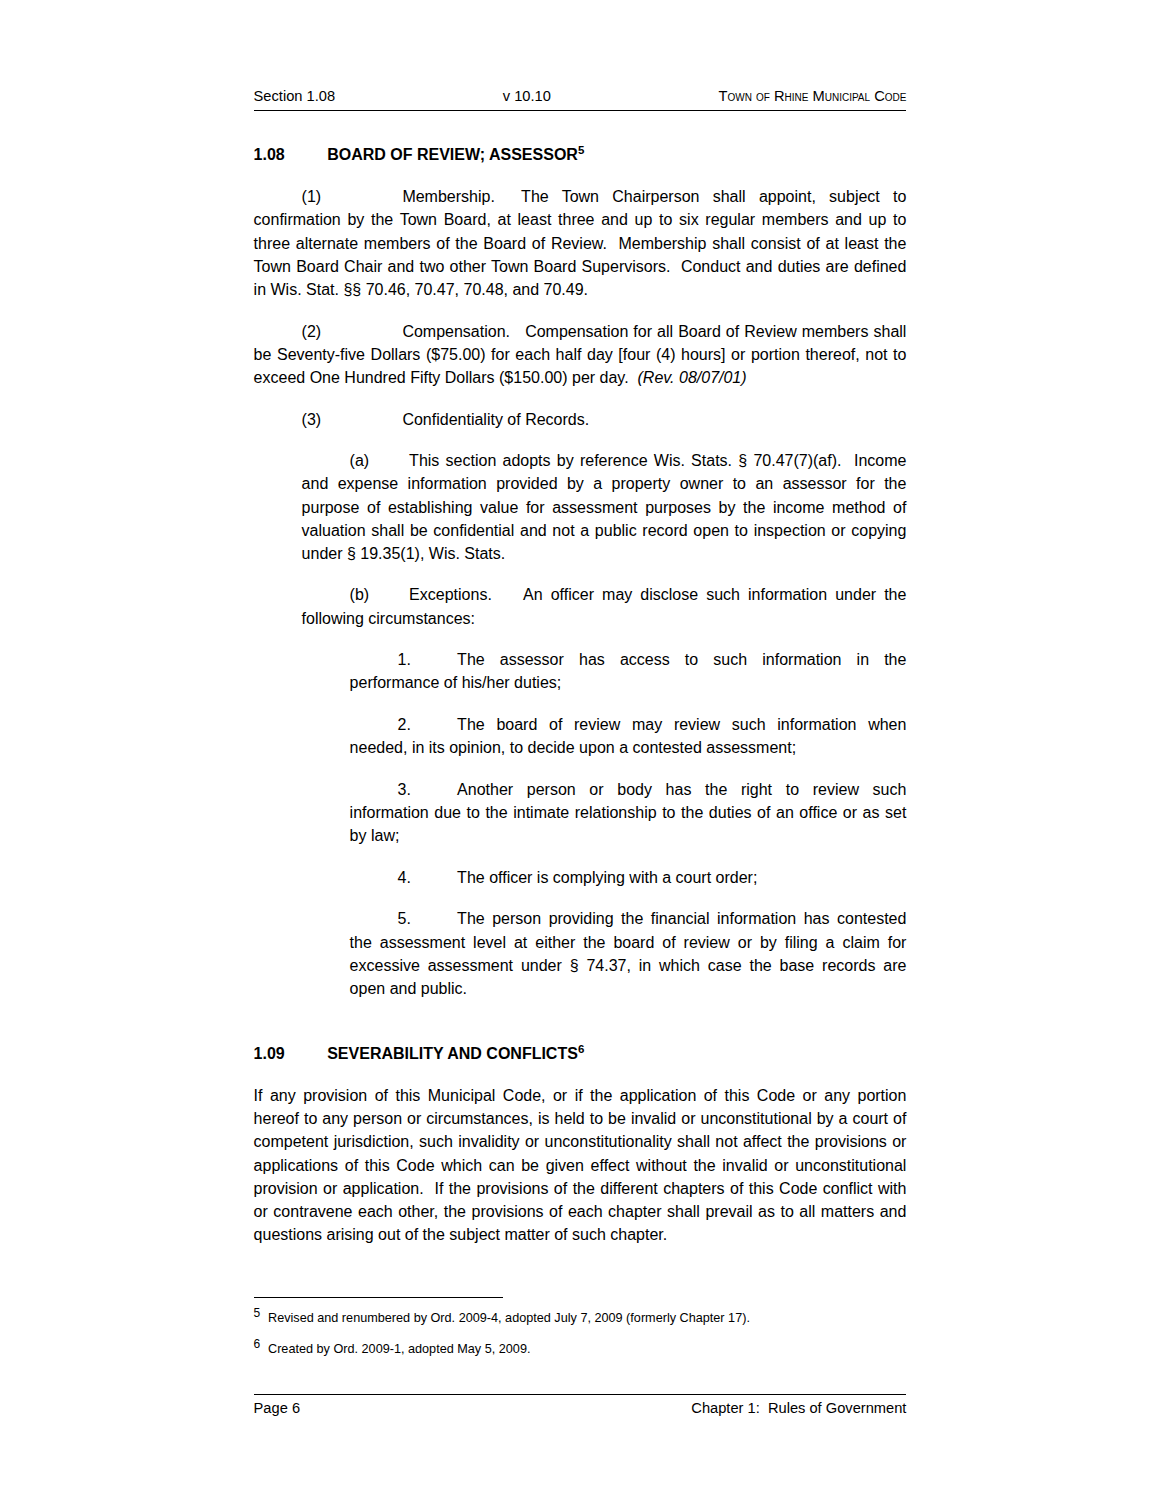Section 1.08
v 10.10
Town of Rhine Municipal Code
1.08 BOARD OF REVIEW; ASSESSOR5
(1) Membership. The Town Chairperson shall appoint, subject to confirmation by the Town Board, at least three and up to six regular members and up to three alternate members of the Board of Review. Membership shall consist of at least the Town Board Chair and two other Town Board Supervisors. Conduct and duties are defined in Wis. Stat. §§ 70.46, 70.47, 70.48, and 70.49.
(2) Compensation. Compensation for all Board of Review members shall be Seventy-five Dollars ($75.00) for each half day [four (4) hours] or portion thereof, not to exceed One Hundred Fifty Dollars ($150.00) per day. (Rev. 08/07/01)
(3) Confidentiality of Records.
(a) This section adopts by reference Wis. Stats. § 70.47(7)(af). Income and expense information provided by a property owner to an assessor for the purpose of establishing value for assessment purposes by the income method of valuation shall be confidential and not a public record open to inspection or copying under § 19.35(1), Wis. Stats.
(b) Exceptions. An officer may disclose such information under the following circumstances:
1. The assessor has access to such information in the performance of his/her duties;
2. The board of review may review such information when needed, in its opinion, to decide upon a contested assessment;
3. Another person or body has the right to review such information due to the intimate relationship to the duties of an office or as set by law;
4. The officer is complying with a court order;
5. The person providing the financial information has contested the assessment level at either the board of review or by filing a claim for excessive assessment under § 74.37, in which case the base records are open and public.
1.09 SEVERABILITY AND CONFLICTS6
If any provision of this Municipal Code, or if the application of this Code or any portion hereof to any person or circumstances, is held to be invalid or unconstitutional by a court of competent jurisdiction, such invalidity or unconstitutionality shall not affect the provisions or applications of this Code which can be given effect without the invalid or unconstitutional provision or application. If the provisions of the different chapters of this Code conflict with or contravene each other, the provisions of each chapter shall prevail as to all matters and questions arising out of the subject matter of such chapter.
5 Revised and renumbered by Ord. 2009-4, adopted July 7, 2009 (formerly Chapter 17).
6 Created by Ord. 2009-1, adopted May 5, 2009.
Page 6
Chapter 1: Rules of Government